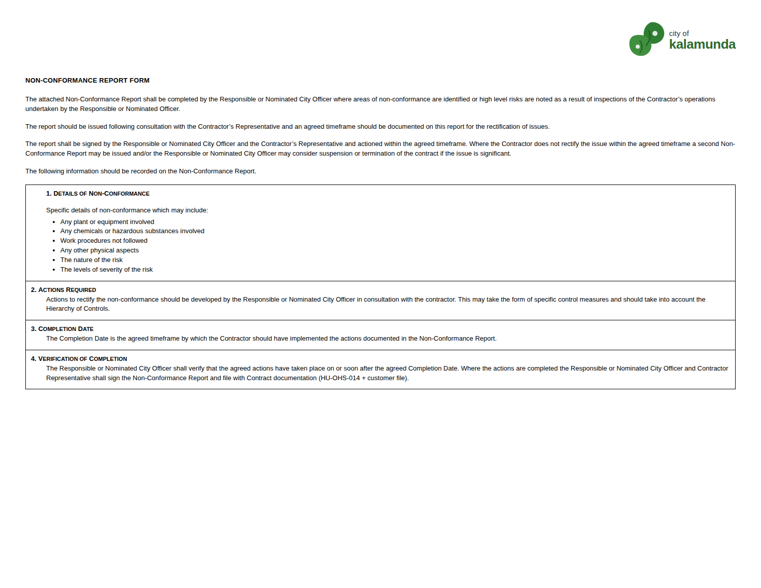city of
kalamunda
NON-CONFORMANCE REPORT FORM
The attached Non-Conformance Report shall be completed by the Responsible or Nominated City Officer where areas of non-conformance are identified or high level risks are noted as a result of inspections of the Contractor’s operations undertaken by the Responsible or Nominated Officer.
The report should be issued following consultation with the Contractor’s Representative and an agreed timeframe should be documented on this report for the rectification of issues.
The report shall be signed by the Responsible or Nominated City Officer and the Contractor’s Representative and actioned within the agreed timeframe. Where the Contractor does not rectify the issue within the agreed timeframe a second Non-Conformance Report may be issued and/or the Responsible or Nominated City Officer may consider suspension or termination of the contract if the issue is significant.
The following information should be recorded on the Non-Conformance Report.
| 1. D ETAILS OF N ON -C ONFORMANCE Specific details of non-conformance which may include: Any plant or equipment involved Any chemicals or hazardous substances involved Work procedures not followed Any other physical aspects The nature of the risk The levels of severity of the risk |
| 2. A CTIONS R EQUIRED Actions to rectify the non-conformance should be developed by the Responsible or Nominated City Officer in consultation with the contractor. This may take the form of specific control measures and should take into account the Hierarchy of Controls. |
| 3. C OMPLETION D ATE The Completion Date is the agreed timeframe by which the Contractor should have implemented the actions documented in the Non-Conformance Report. |
| 4. V ERIFICATION OF C OMPLETION The Responsible or Nominated City Officer shall verify that the agreed actions have taken place on or soon after the agreed Completion Date. Where the actions are completed the Responsible or Nominated City Officer and Contractor Representative shall sign the Non-Conformance Report and file with Contract documentation (HU-OHS-014 + customer file). |